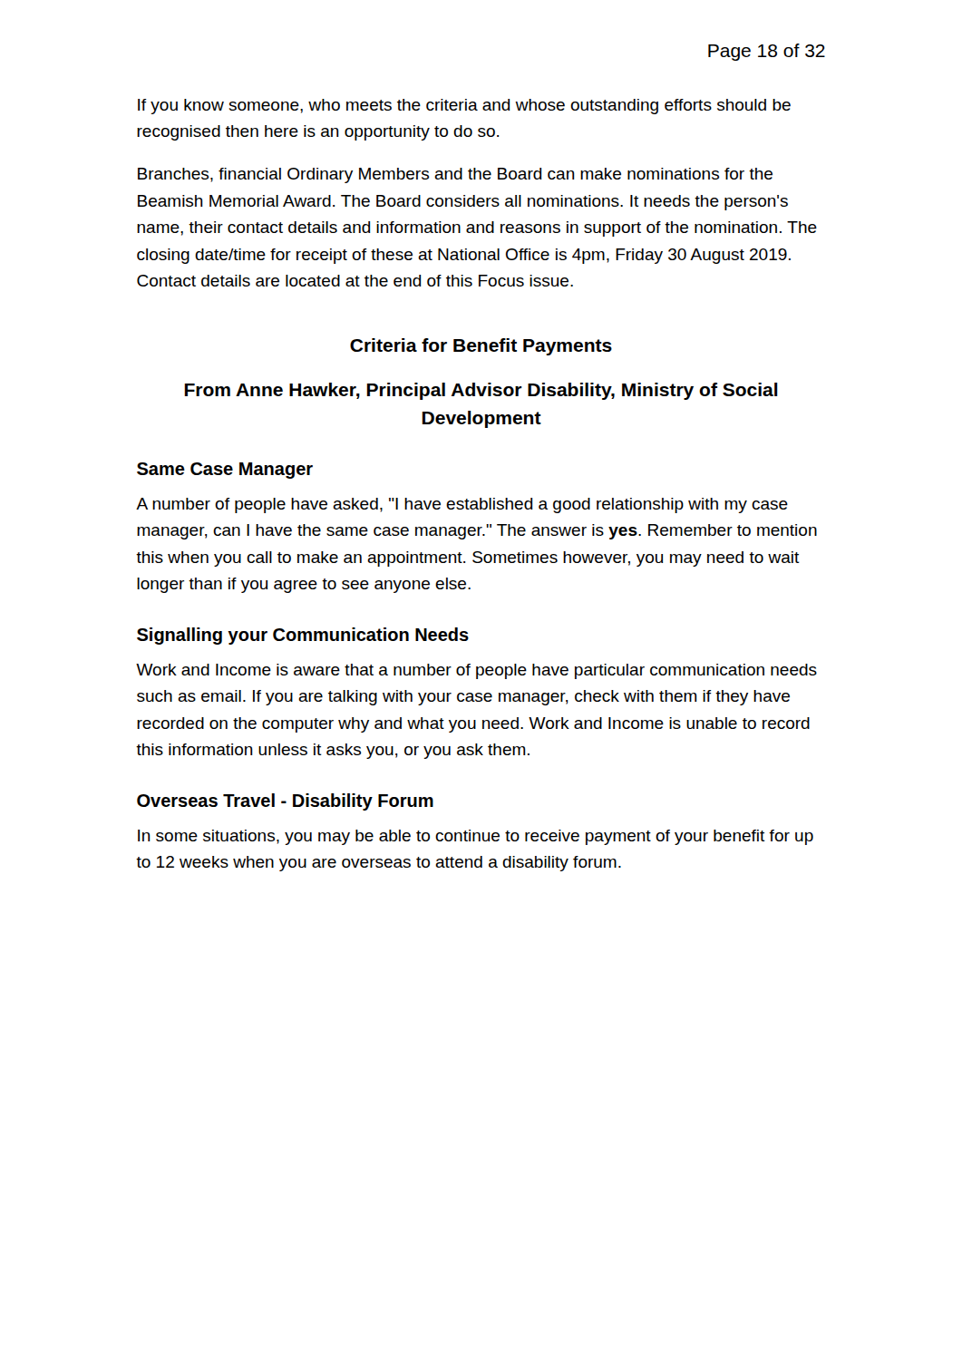Page 18 of 32
If you know someone, who meets the criteria and whose outstanding efforts should be recognised then here is an opportunity to do so.
Branches, financial Ordinary Members and the Board can make nominations for the Beamish Memorial Award. The Board considers all nominations. It needs the person's name, their contact details and information and reasons in support of the nomination. The closing date/time for receipt of these at National Office is 4pm, Friday 30 August 2019. Contact details are located at the end of this Focus issue.
Criteria for Benefit Payments
From Anne Hawker, Principal Advisor Disability, Ministry of Social Development
Same Case Manager
A number of people have asked, "I have established a good relationship with my case manager, can I have the same case manager." The answer is yes. Remember to mention this when you call to make an appointment. Sometimes however, you may need to wait longer than if you agree to see anyone else.
Signalling your Communication Needs
Work and Income is aware that a number of people have particular communication needs such as email. If you are talking with your case manager, check with them if they have recorded on the computer why and what you need. Work and Income is unable to record this information unless it asks you, or you ask them.
Overseas Travel - Disability Forum
In some situations, you may be able to continue to receive payment of your benefit for up to 12 weeks when you are overseas to attend a disability forum.